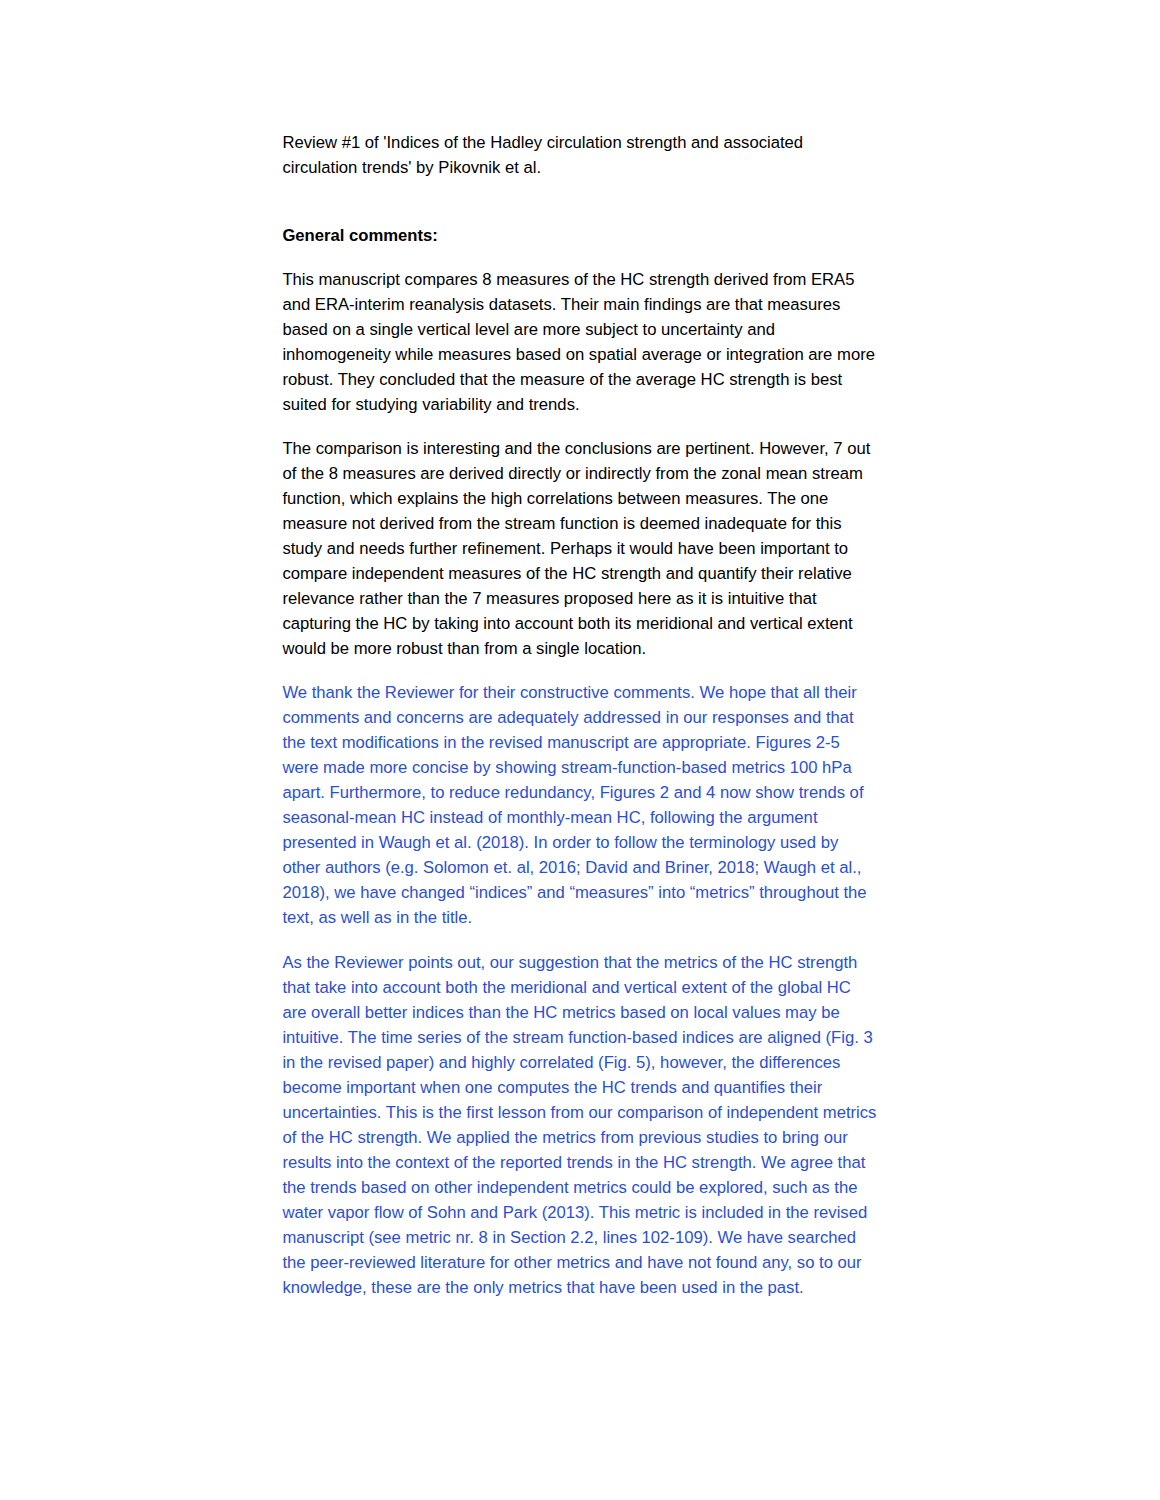Review #1 of 'Indices of the Hadley circulation strength and associated circulation trends' by Pikovnik et al.
General comments:
This manuscript compares 8 measures of the HC strength derived from ERA5 and ERA-interim reanalysis datasets. Their main findings are that measures based on a single vertical level are more subject to uncertainty and inhomogeneity while measures based on spatial average or integration are more robust. They concluded that the measure of the average HC strength is best suited for studying variability and trends.
The comparison is interesting and the conclusions are pertinent. However, 7 out of the 8 measures are derived directly or indirectly from the zonal mean stream function, which explains the high correlations between measures. The one measure not derived from the stream function is deemed inadequate for this study and needs further refinement. Perhaps it would have been important to compare independent measures of the HC strength and quantify their relative relevance rather than the 7 measures proposed here as it is intuitive that capturing the HC by taking into account both its meridional and vertical extent would be more robust than from a single location.
We thank the Reviewer for their constructive comments. We hope that all their comments and concerns are adequately addressed in our responses and that the text modifications in the revised manuscript are appropriate. Figures 2-5 were made more concise by showing stream-function-based metrics 100 hPa apart. Furthermore, to reduce redundancy, Figures 2 and 4 now show trends of seasonal-mean HC instead of monthly-mean HC, following the argument presented in Waugh et al. (2018). In order to follow the terminology used by other authors (e.g. Solomon et. al, 2016; David and Briner, 2018; Waugh et al., 2018), we have changed “indices” and “measures” into “metrics” throughout the text, as well as in the title.
As the Reviewer points out, our suggestion that the metrics of the HC strength that take into account both the meridional and vertical extent of the global HC are overall better indices than the HC metrics based on local values may be intuitive. The time series of the stream function-based indices are aligned (Fig. 3 in the revised paper) and highly correlated (Fig. 5), however, the differences become important when one computes the HC trends and quantifies their uncertainties. This is the first lesson from our comparison of independent metrics of the HC strength. We applied the metrics from previous studies to bring our results into the context of the reported trends in the HC strength. We agree that the trends based on other independent metrics could be explored, such as the water vapor flow of Sohn and Park (2013). This metric is included in the revised manuscript (see metric nr. 8 in Section 2.2, lines 102-109). We have searched the peer-reviewed literature for other metrics and have not found any, so to our knowledge, these are the only metrics that have been used in the past.